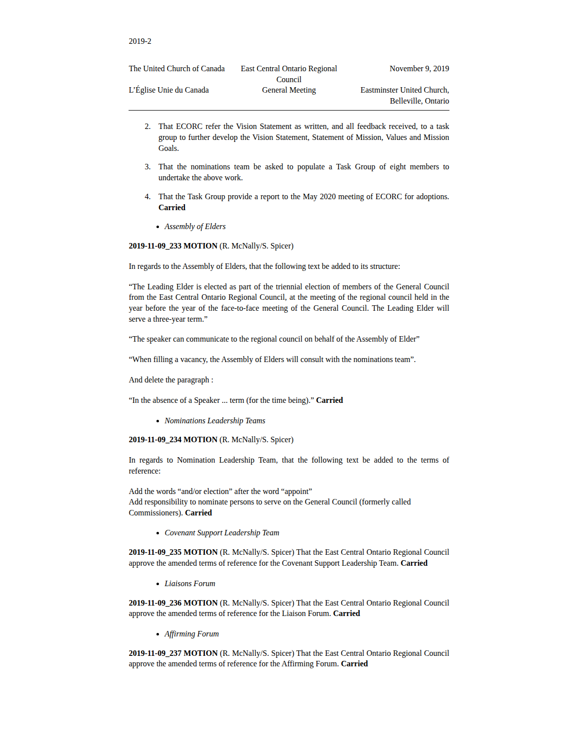2019-2
| The United Church of Canada | East Central Ontario Regional Council | November 9, 2019 |
| L’Église Unie du Canada | General Meeting | Eastminster United Church, |
| | | Belleville, Ontario |
That ECORC refer the Vision Statement as written, and all feedback received, to a task group to further develop the Vision Statement, Statement of Mission, Values and Mission Goals.
That the nominations team be asked to populate a Task Group of eight members to undertake the above work.
That the Task Group provide a report to the May 2020 meeting of ECORC for adoptions. Carried
Assembly of Elders
2019-11-09_233 MOTION (R. McNally/S. Spicer)
In regards to the Assembly of Elders, that the following text be added to its structure:
“The Leading Elder is elected as part of the triennial election of members of the General Council from the East Central Ontario Regional Council, at the meeting of the regional council held in the year before the year of the face-to-face meeting of the General Council. The Leading Elder will serve a three-year term.”
“The speaker can communicate to the regional council on behalf of the Assembly of Elder”
“When filling a vacancy, the Assembly of Elders will consult with the nominations team”.
And delete the paragraph :
“In the absence of a Speaker ... term (for the time being).” Carried
Nominations Leadership Teams
2019-11-09_234 MOTION (R. McNally/S. Spicer)
In regards to Nomination Leadership Team, that the following text be added to the terms of reference:
Add the words “and/or election” after the word “appoint”
Add responsibility to nominate persons to serve on the General Council (formerly called Commissioners). Carried
Covenant Support Leadership Team
2019-11-09_235 MOTION (R. McNally/S. Spicer) That the East Central Ontario Regional Council approve the amended terms of reference for the Covenant Support Leadership Team. Carried
Liaisons Forum
2019-11-09_236 MOTION (R. McNally/S. Spicer) That the East Central Ontario Regional Council approve the amended terms of reference for the Liaison Forum. Carried
Affirming Forum
2019-11-09_237 MOTION (R. McNally/S. Spicer) That the East Central Ontario Regional Council approve the amended terms of reference for the Affirming Forum. Carried